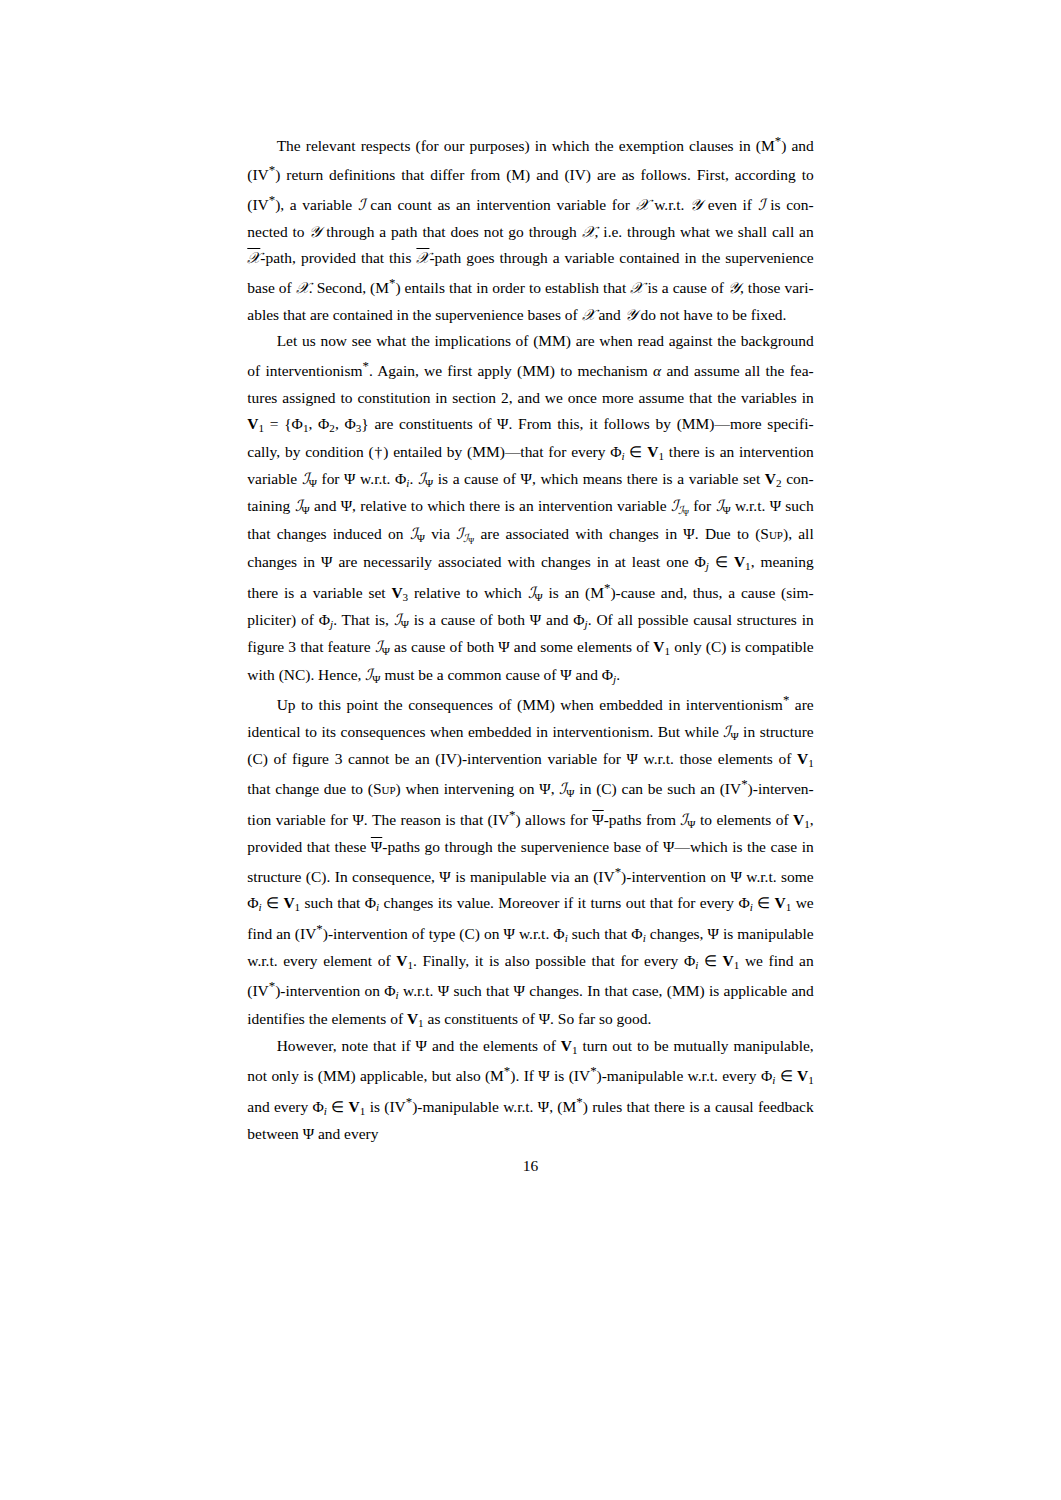The relevant respects (for our purposes) in which the exemption clauses in (M*) and (IV*) return definitions that differ from (M) and (IV) are as follows. First, according to (IV*), a variable ℐ can count as an intervention variable for 𝒳 w.r.t. 𝒴 even if ℐ is connected to 𝒴 through a path that does not go through 𝒳, i.e. through what we shall call an 𝒳-path, provided that this 𝒳-path goes through a variable contained in the supervenience base of 𝒳. Second, (M*) entails that in order to establish that 𝒳 is a cause of 𝒴, those variables that are contained in the supervenience bases of 𝒳 and 𝒴 do not have to be fixed.
Let us now see what the implications of (MM) are when read against the background of interventionism*. Again, we first apply (MM) to mechanism α and assume all the features assigned to constitution in section 2, and we once more assume that the variables in V1 = {Φ1, Φ2, Φ3} are constituents of Ψ. From this, it follows by (MM)—more specifically, by condition (†) entailed by (MM)—that for every Φi ∈ V1 there is an intervention variable ℐΨ for Ψ w.r.t. Φi. ℐΨ is a cause of Ψ, which means there is a variable set V2 containing ℐΨ and Ψ, relative to which there is an intervention variable ℐℐΨ for ℐΨ w.r.t. Ψ such that changes induced on ℐΨ via ℐℐΨ are associated with changes in Ψ. Due to (Sup), all changes in Ψ are necessarily associated with changes in at least one Φj ∈ V1, meaning there is a variable set V3 relative to which ℐΨ is an (M*)-cause and, thus, a cause (simpliciter) of Φj. That is, ℐΨ is a cause of both Ψ and Φj. Of all possible causal structures in figure 3 that feature ℐΨ as cause of both Ψ and some elements of V1 only (C) is compatible with (NC). Hence, ℐΨ must be a common cause of Ψ and Φj.
Up to this point the consequences of (MM) when embedded in interventionism* are identical to its consequences when embedded in interventionism. But while ℐΨ in structure (C) of figure 3 cannot be an (IV)-intervention variable for Ψ w.r.t. those elements of V1 that change due to (Sup) when intervening on Ψ, ℐΨ in (C) can be such an (IV*)-intervention variable for Ψ. The reason is that (IV*) allows for Ψ-paths from ℐΨ to elements of V1, provided that these Ψ-paths go through the supervenience base of Ψ—which is the case in structure (C). In consequence, Ψ is manipulable via an (IV*)-intervention on Ψ w.r.t. some Φi ∈ V1 such that Φi changes its value. Moreover if it turns out that for every Φi ∈ V1 we find an (IV*)-intervention of type (C) on Ψ w.r.t. Φi such that Φi changes, Ψ is manipulable w.r.t. every element of V1. Finally, it is also possible that for every Φi ∈ V1 we find an (IV*)-intervention on Φi w.r.t. Ψ such that Ψ changes. In that case, (MM) is applicable and identifies the elements of V1 as constituents of Ψ. So far so good.
However, note that if Ψ and the elements of V1 turn out to be mutually manipulable, not only is (MM) applicable, but also (M*). If Ψ is (IV*)-manipulable w.r.t. every Φi ∈ V1 and every Φi ∈ V1 is (IV*)-manipulable w.r.t. Ψ, (M*) rules that there is a causal feedback between Ψ and every
16